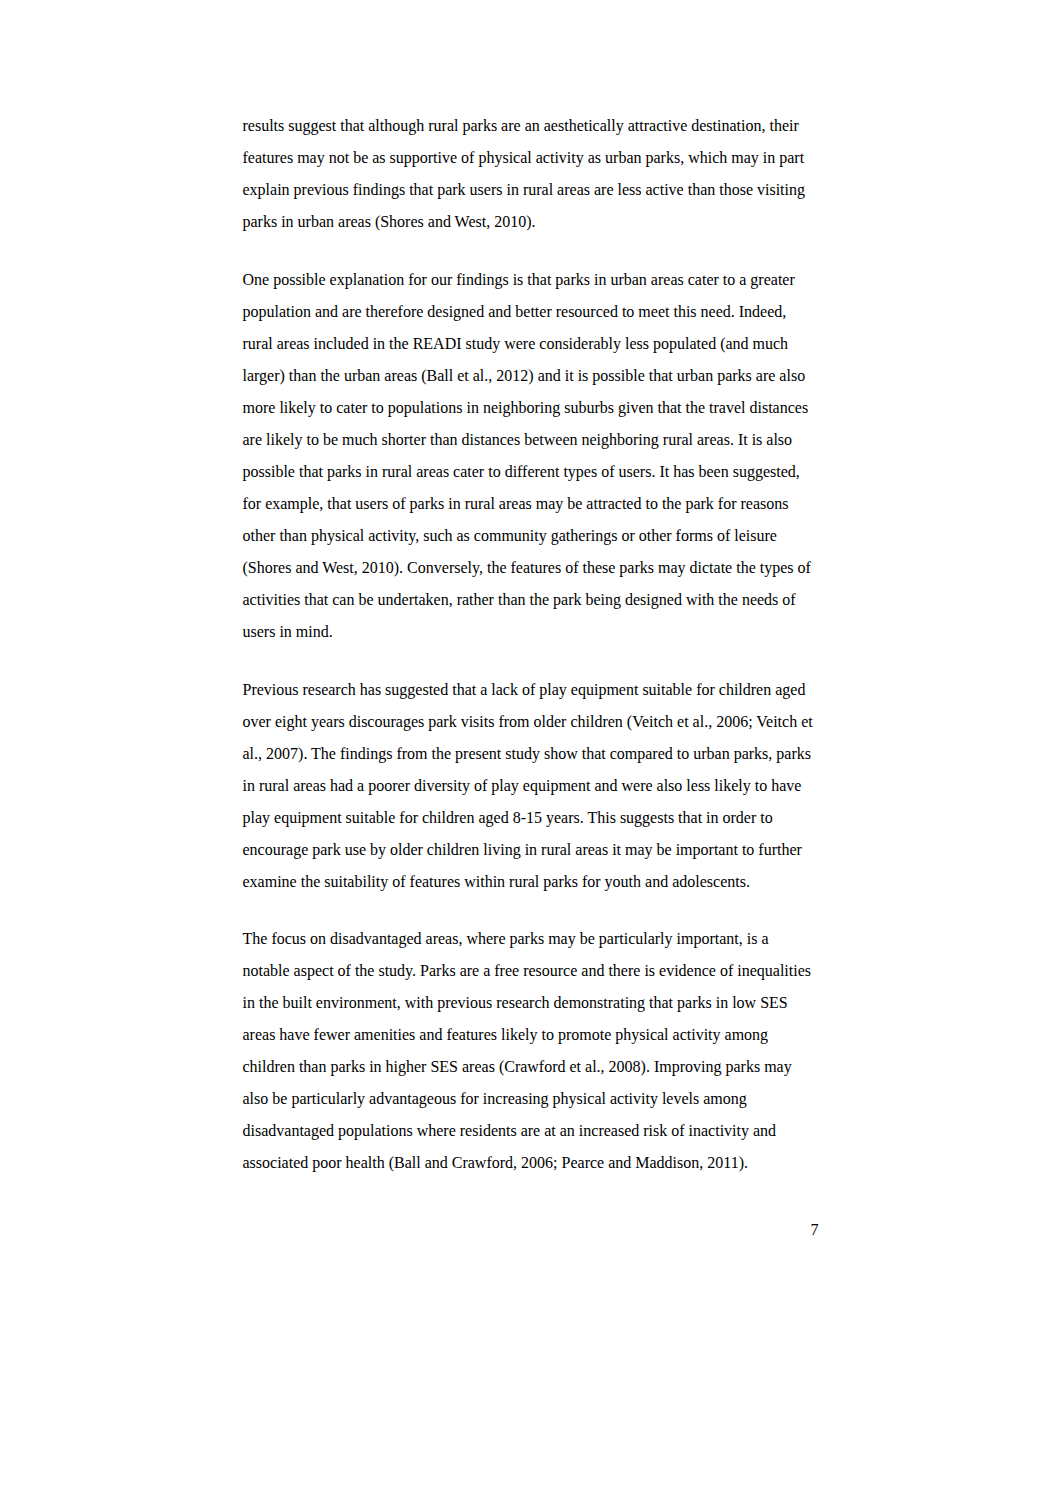results suggest that although rural parks are an aesthetically attractive destination, their features may not be as supportive of physical activity as urban parks, which may in part explain previous findings that park users in rural areas are less active than those visiting parks in urban areas (Shores and West, 2010).
One possible explanation for our findings is that parks in urban areas cater to a greater population and are therefore designed and better resourced to meet this need. Indeed, rural areas included in the READI study were considerably less populated (and much larger) than the urban areas (Ball et al., 2012) and it is possible that urban parks are also more likely to cater to populations in neighboring suburbs given that the travel distances are likely to be much shorter than distances between neighboring rural areas. It is also possible that parks in rural areas cater to different types of users. It has been suggested, for example, that users of parks in rural areas may be attracted to the park for reasons other than physical activity, such as community gatherings or other forms of leisure (Shores and West, 2010). Conversely, the features of these parks may dictate the types of activities that can be undertaken, rather than the park being designed with the needs of users in mind.
Previous research has suggested that a lack of play equipment suitable for children aged over eight years discourages park visits from older children (Veitch et al., 2006; Veitch et al., 2007). The findings from the present study show that compared to urban parks, parks in rural areas had a poorer diversity of play equipment and were also less likely to have play equipment suitable for children aged 8-15 years. This suggests that in order to encourage park use by older children living in rural areas it may be important to further examine the suitability of features within rural parks for youth and adolescents.
The focus on disadvantaged areas, where parks may be particularly important, is a notable aspect of the study. Parks are a free resource and there is evidence of inequalities in the built environment, with previous research demonstrating that parks in low SES areas have fewer amenities and features likely to promote physical activity among children than parks in higher SES areas (Crawford et al., 2008). Improving parks may also be particularly advantageous for increasing physical activity levels among disadvantaged populations where residents are at an increased risk of inactivity and associated poor health (Ball and Crawford, 2006; Pearce and Maddison, 2011).
7